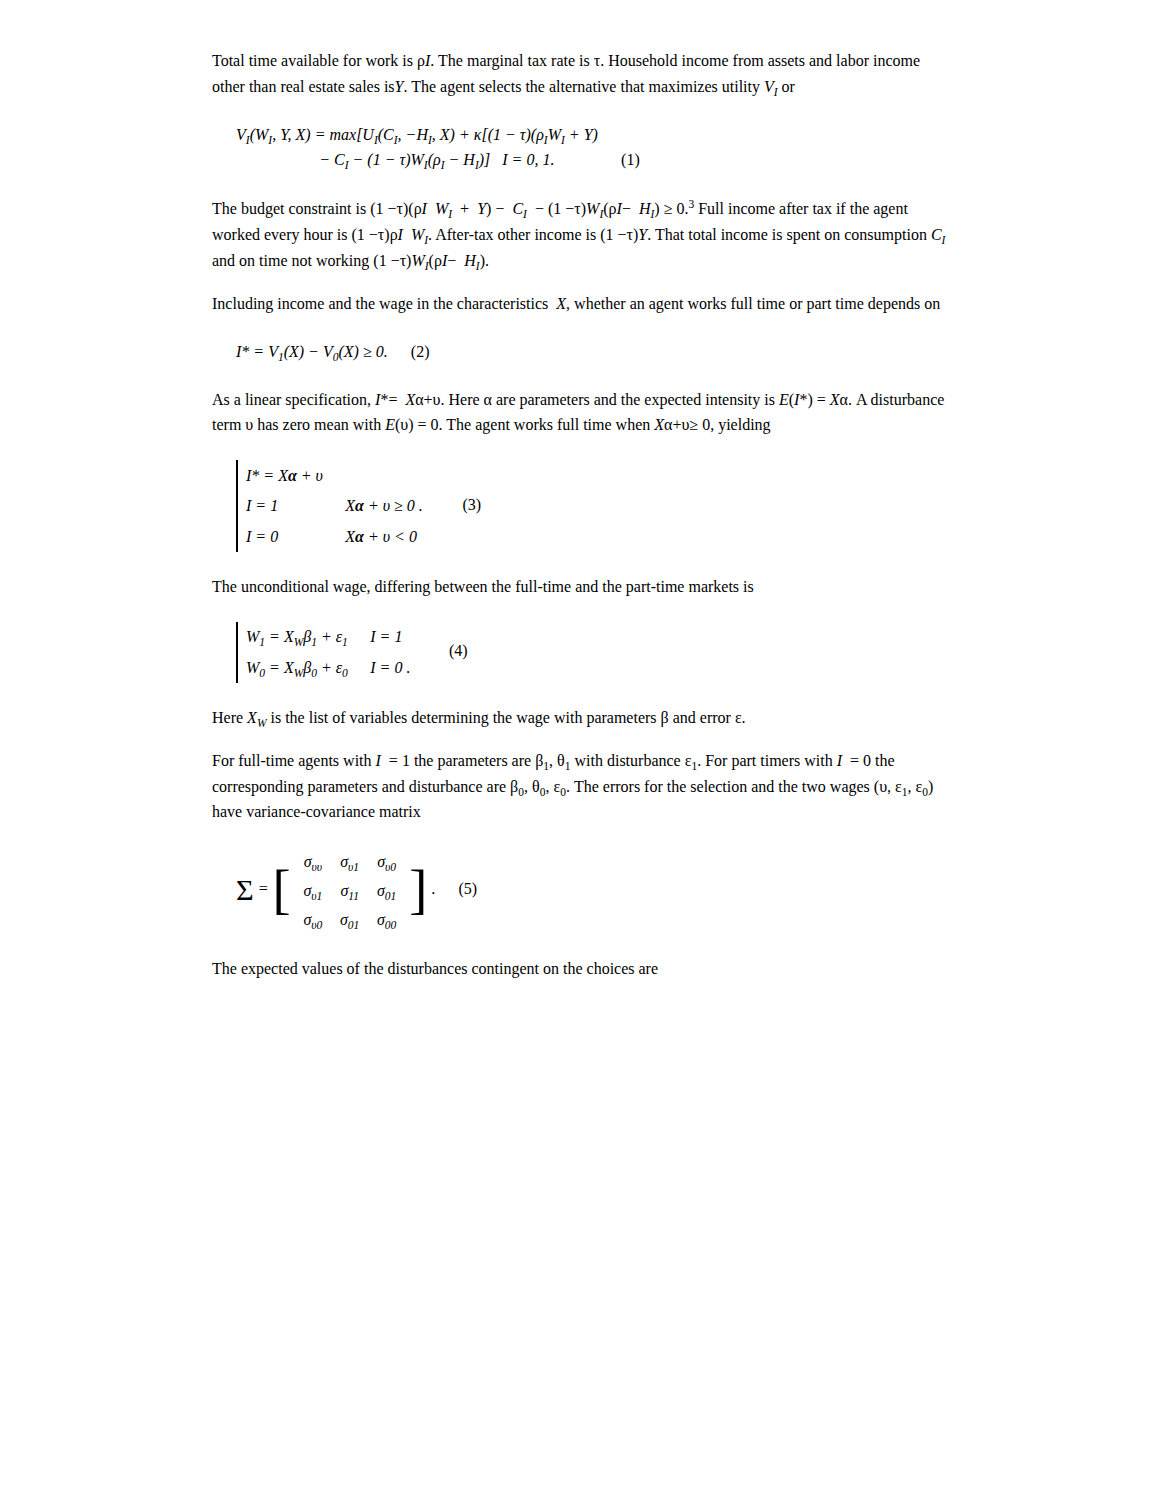Total time available for work is ρI. The marginal tax rate is τ. Household income from assets and labor income other than real estate sales isY. The agent selects the alternative that maximizes utility VI or
VI(WI, Y, X) = max[UI(CI, −HI, X) + κ[(1 − τ)(ρIWI + Y) − CI − (1 − τ)WI(ρI − HI)] I = 0, 1. (1)
The budget constraint is (1 −τ)(ρI WI + Y) − CI − (1 −τ)WI(ρI− HI) ≥ 0.3 Full income after tax if the agent worked every hour is (1 −τ)ρI WI. After-tax other income is (1 −τ)Y. That total income is spent on consumption CI and on time not working (1 −τ)WI(ρI− HI).
Including income and the wage in the characteristics X, whether an agent works full time or part time depends on
I* = V1(X) − V0(X) ≥ 0. (2)
As a linear specification, I*= Xα+υ. Here α are parameters and the expected intensity is E(I*) = Xα. A disturbance term υ has zero mean with E(υ) = 0. The agent works full time when Xα+υ≥ 0, yielding
| I * = X α + υ | |
| I = 1 | X α + υ ≥ 0 . |
| I = 0 | X α + υ < 0 |
(3)
The unconditional wage, differing between the full-time and the part-time markets is
| W 1 = X W β 1 + ε 1 | I = 1 |
| W 0 = X W β 0 + ε 0 | I = 0 . |
(4)
Here XW is the list of variables determining the wage with parameters β and error ε.
For full-time agents with I = 1 the parameters are β1, θ1 with disturbance ε1. For part timers with I = 0 the corresponding parameters and disturbance are β0, θ0, ε0. The errors for the selection and the two wages (υ, ε1, ε0) have variance-covariance matrix
Σ = [
| σ υυ | σ υ1 | σ υ0 |
| σ υ1 | σ 11 | σ 01 |
| σ υ0 | σ 01 | σ 00 |
] . (5)
The expected values of the disturbances contingent on the choices are